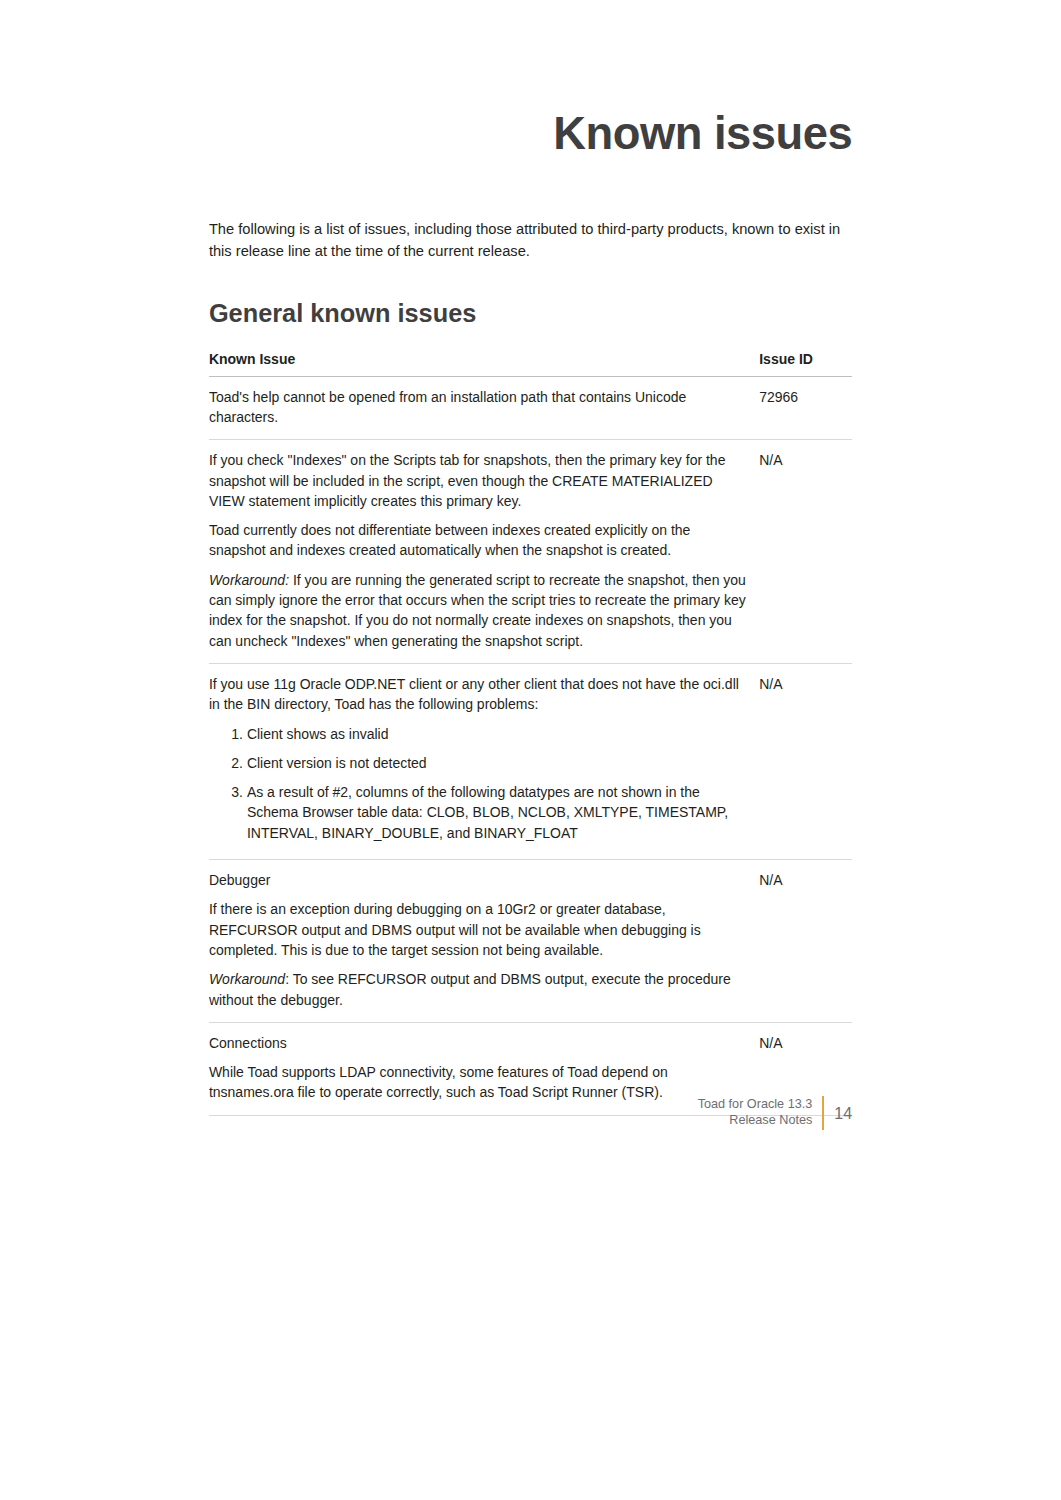Known issues
The following is a list of issues, including those attributed to third-party products, known to exist in this release line at the time of the current release.
General known issues
| Known Issue | Issue ID |
| --- | --- |
| Toad's help cannot be opened from an installation path that contains Unicode characters. | 72966 |
| If you check "Indexes" on the Scripts tab for snapshots, then the primary key for the snapshot will be included in the script, even though the CREATE MATERIALIZED VIEW statement implicitly creates this primary key. Toad currently does not differentiate between indexes created explicitly on the snapshot and indexes created automatically when the snapshot is created. Workaround: If you are running the generated script to recreate the snapshot, then you can simply ignore the error that occurs when the script tries to recreate the primary key index for the snapshot. If you do not normally create indexes on snapshots, then you can uncheck "Indexes" when generating the snapshot script. | N/A |
| If you use 11g Oracle ODP.NET client or any other client that does not have the oci.dll in the BIN directory, Toad has the following problems: Client shows as invalid Client version is not detected As a result of #2, columns of the following datatypes are not shown in the Schema Browser table data: CLOB, BLOB, NCLOB, XMLTYPE, TIMESTAMP, INTERVAL, BINARY_DOUBLE, and BINARY_FLOAT | N/A |
| Debugger If there is an exception during debugging on a 10Gr2 or greater database, REFCURSOR output and DBMS output will not be available when debugging is completed. This is due to the target session not being available. Workaround : To see REFCURSOR output and DBMS output, execute the procedure without the debugger. | N/A |
| Connections While Toad supports LDAP connectivity, some features of Toad depend on tnsnames.ora file to operate correctly, such as Toad Script Runner (TSR). | N/A |
Toad for Oracle 13.3
Release Notes
14